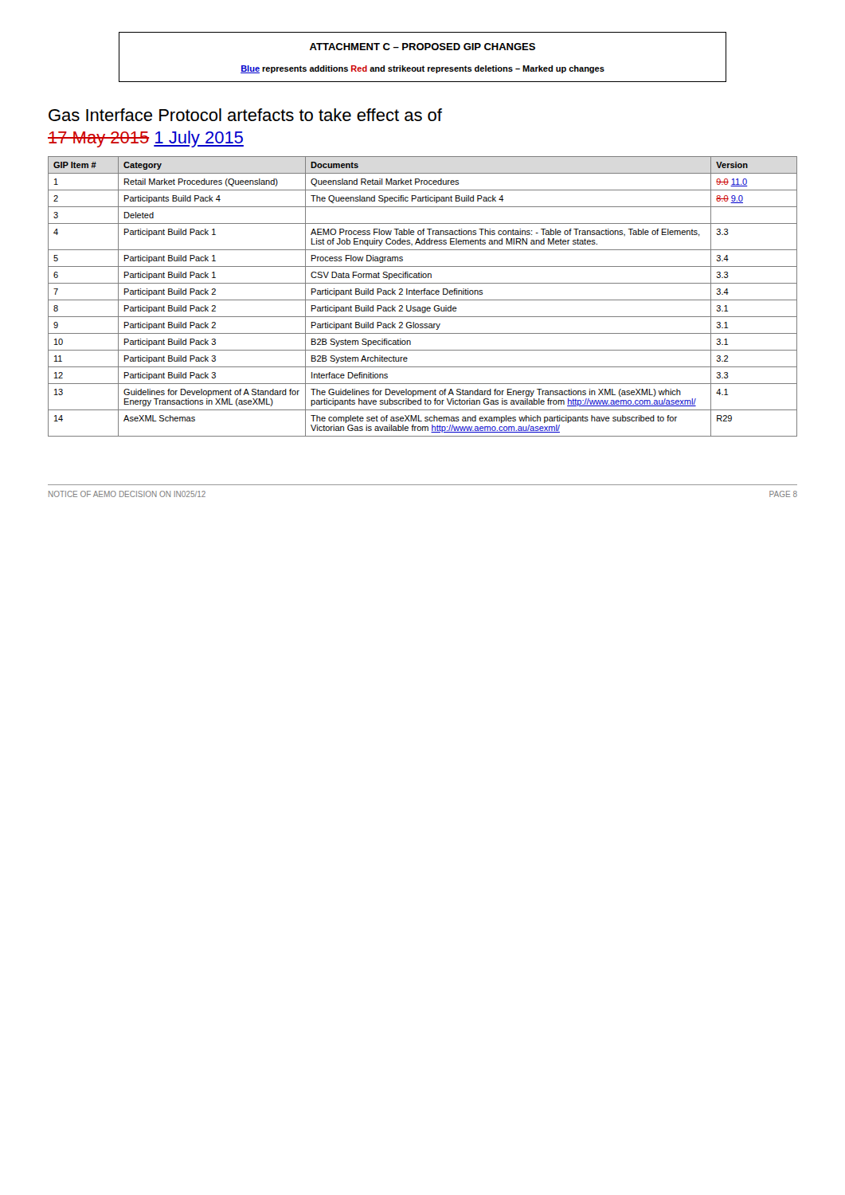ATTACHMENT C – PROPOSED GIP CHANGES
Blue represents additions Red and strikeout represents deletions – Marked up changes
Gas Interface Protocol artefacts to take effect as of
17 May 2015 1 July 2015
| GIP Item # | Category | Documents | Version |
| --- | --- | --- | --- |
| 1 | Retail Market Procedures (Queensland) | Queensland Retail Market Procedures | 9.0 11.0 |
| 2 | Participants Build Pack 4 | The Queensland Specific Participant Build Pack 4 | 8.0 9.0 |
| 3 | Deleted | | |
| 4 | Participant Build Pack 1 | AEMO Process Flow Table of Transactions This contains: - Table of Transactions, Table of Elements, List of Job Enquiry Codes, Address Elements and MIRN and Meter states. | 3.3 |
| 5 | Participant Build Pack 1 | Process Flow Diagrams | 3.4 |
| 6 | Participant Build Pack 1 | CSV Data Format Specification | 3.3 |
| 7 | Participant Build Pack 2 | Participant Build Pack 2 Interface Definitions | 3.4 |
| 8 | Participant Build Pack 2 | Participant Build Pack 2 Usage Guide | 3.1 |
| 9 | Participant Build Pack 2 | Participant Build Pack 2 Glossary | 3.1 |
| 10 | Participant Build Pack 3 | B2B System Specification | 3.1 |
| 11 | Participant Build Pack 3 | B2B System Architecture | 3.2 |
| 12 | Participant Build Pack 3 | Interface Definitions | 3.3 |
| 13 | Guidelines for Development of A Standard for Energy Transactions in XML (aseXML) | The Guidelines for Development of A Standard for Energy Transactions in XML (aseXML) which participants have subscribed to for Victorian Gas is available from http://www.aemo.com.au/asexml/ | 4.1 |
| 14 | AseXML Schemas | The complete set of aseXML schemas and examples which participants have subscribed to for Victorian Gas is available from http://www.aemo.com.au/asexml/ | R29 |
NOTICE OF AEMO DECISION ON IN025/12 PAGE 8